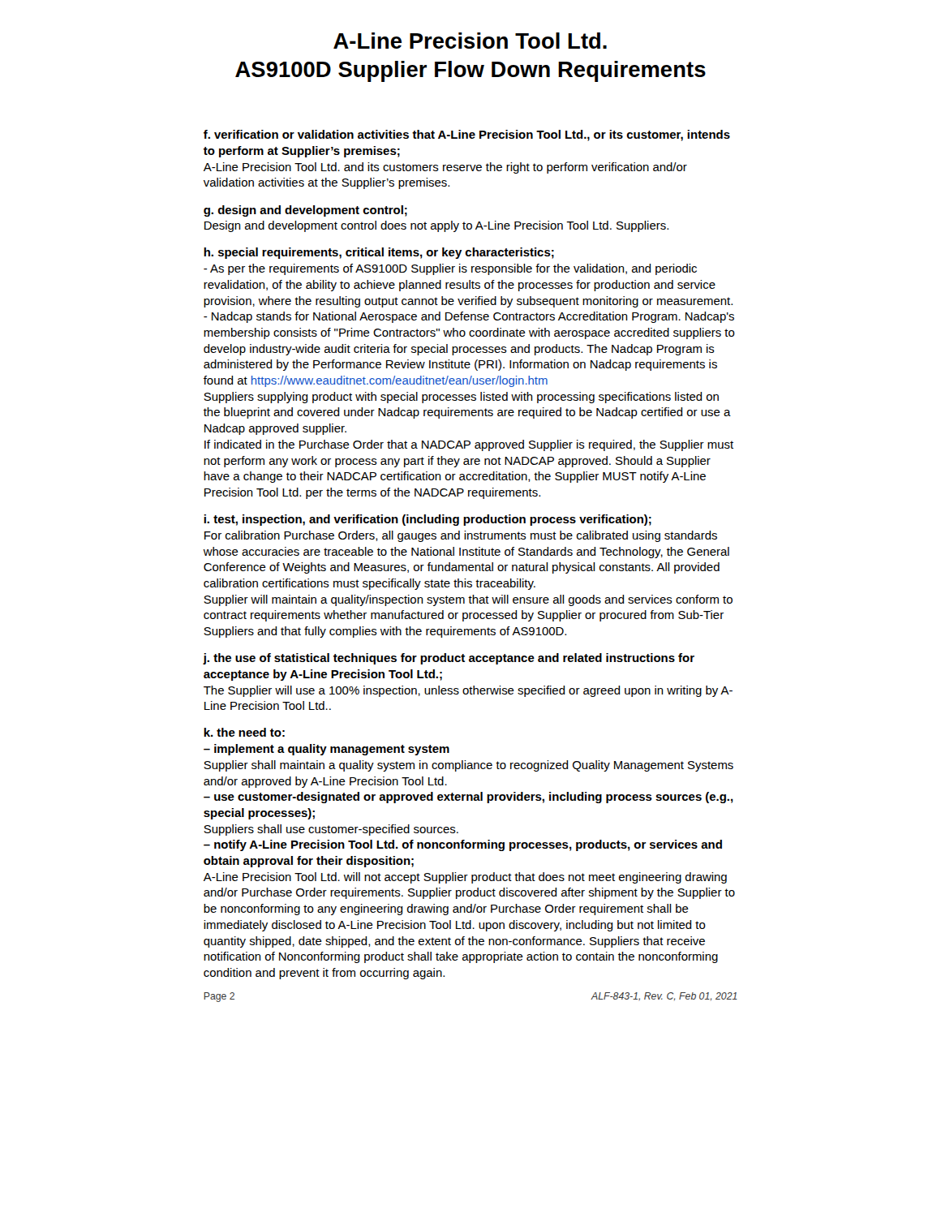A-Line Precision Tool Ltd.
AS9100D Supplier Flow Down Requirements
f. verification or validation activities that A-Line Precision Tool Ltd., or its customer, intends to perform at Supplier’s premises;
A-Line Precision Tool Ltd. and its customers reserve the right to perform verification and/or validation activities at the Supplier’s premises.
g. design and development control;
Design and development control does not apply to A-Line Precision Tool Ltd. Suppliers.
h. special requirements, critical items, or key characteristics;
- As per the requirements of AS9100D Supplier is responsible for the validation, and periodic revalidation, of the ability to achieve planned results of the processes for production and service provision, where the resulting output cannot be verified by subsequent monitoring or measurement.
- Nadcap stands for National Aerospace and Defense Contractors Accreditation Program. Nadcap's membership consists of "Prime Contractors" who coordinate with aerospace accredited suppliers to develop industry-wide audit criteria for special processes and products. The Nadcap Program is administered by the Performance Review Institute (PRI). Information on Nadcap requirements is found at https://www.eauditnet.com/eauditnet/ean/user/login.htm
Suppliers supplying product with special processes listed with processing specifications listed on the blueprint and covered under Nadcap requirements are required to be Nadcap certified or use a Nadcap approved supplier.
If indicated in the Purchase Order that a NADCAP approved Supplier is required, the Supplier must not perform any work or process any part if they are not NADCAP approved. Should a Supplier have a change to their NADCAP certification or accreditation, the Supplier MUST notify A-Line Precision Tool Ltd. per the terms of the NADCAP requirements.
i. test, inspection, and verification (including production process verification);
For calibration Purchase Orders, all gauges and instruments must be calibrated using standards whose accuracies are traceable to the National Institute of Standards and Technology, the General Conference of Weights and Measures, or fundamental or natural physical constants. All provided calibration certifications must specifically state this traceability.
Supplier will maintain a quality/inspection system that will ensure all goods and services conform to contract requirements whether manufactured or processed by Supplier or procured from Sub-Tier Suppliers and that fully complies with the requirements of AS9100D.
j. the use of statistical techniques for product acceptance and related instructions for acceptance by A-Line Precision Tool Ltd.;
The Supplier will use a 100% inspection, unless otherwise specified or agreed upon in writing by A-Line Precision Tool Ltd..
k. the need to:
– implement a quality management system
Supplier shall maintain a quality system in compliance to recognized Quality Management Systems and/or approved by A-Line Precision Tool Ltd.
– use customer-designated or approved external providers, including process sources (e.g., special processes);
Suppliers shall use customer-specified sources.
– notify A-Line Precision Tool Ltd. of nonconforming processes, products, or services and obtain approval for their disposition;
A-Line Precision Tool Ltd. will not accept Supplier product that does not meet engineering drawing and/or Purchase Order requirements. Supplier product discovered after shipment by the Supplier to be nonconforming to any engineering drawing and/or Purchase Order requirement shall be immediately disclosed to A-Line Precision Tool Ltd. upon discovery, including but not limited to quantity shipped, date shipped, and the extent of the non-conformance. Suppliers that receive notification of Nonconforming product shall take appropriate action to contain the nonconforming condition and prevent it from occurring again.
Page 2 ALF-843-1, Rev. C, Feb 01, 2021